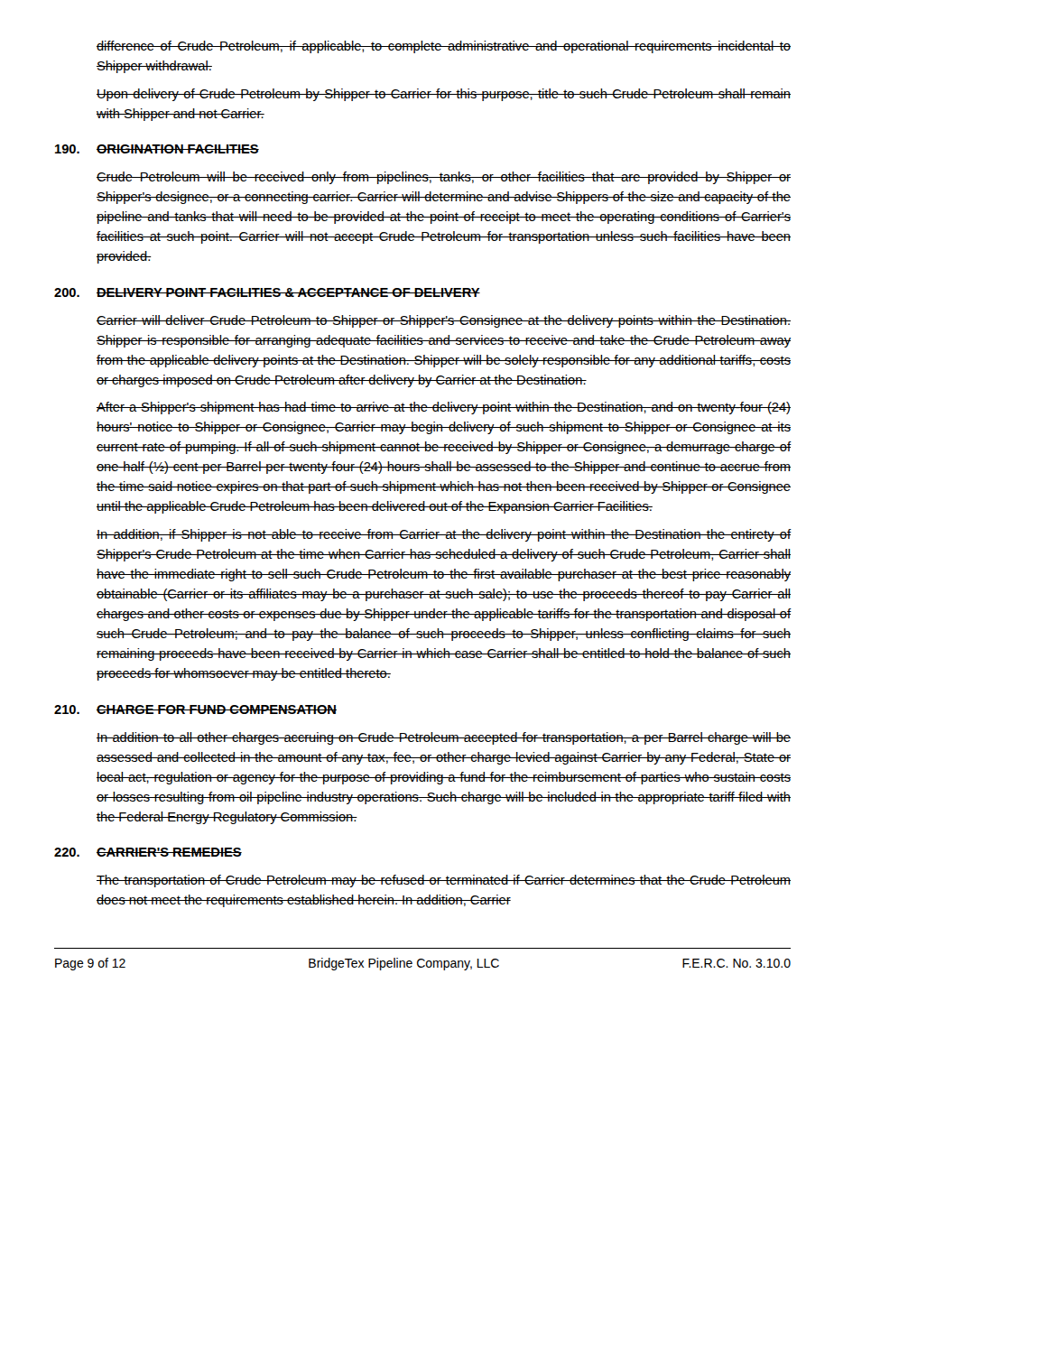difference of Crude Petroleum, if applicable, to complete administrative and operational requirements incidental to Shipper withdrawal.
Upon delivery of Crude Petroleum by Shipper to Carrier for this purpose, title to such Crude Petroleum shall remain with Shipper and not Carrier.
190. ORIGINATION FACILITIES
Crude Petroleum will be received only from pipelines, tanks, or other facilities that are provided by Shipper or Shipper's designee, or a connecting carrier. Carrier will determine and advise Shippers of the size and capacity of the pipeline and tanks that will need to be provided at the point of receipt to meet the operating conditions of Carrier's facilities at such point. Carrier will not accept Crude Petroleum for transportation unless such facilities have been provided.
200. DELIVERY POINT FACILITIES & ACCEPTANCE OF DELIVERY
Carrier will deliver Crude Petroleum to Shipper or Shipper's Consignee at the delivery points within the Destination. Shipper is responsible for arranging adequate facilities and services to receive and take the Crude Petroleum away from the applicable delivery points at the Destination. Shipper will be solely responsible for any additional tariffs, costs or charges imposed on Crude Petroleum after delivery by Carrier at the Destination.
After a Shipper's shipment has had time to arrive at the delivery point within the Destination, and on twenty-four (24) hours' notice to Shipper or Consignee, Carrier may begin delivery of such shipment to Shipper or Consignee at its current rate of pumping. If all of such shipment cannot be received by Shipper or Consignee, a demurrage charge of one-half (½) cent per Barrel per twenty four (24) hours shall be assessed to the Shipper and continue to accrue from the time said notice expires on that part of such shipment which has not then been received by Shipper or Consignee until the applicable Crude Petroleum has been delivered out of the Expansion Carrier Facilities.
In addition, if Shipper is not able to receive from Carrier at the delivery point within the Destination the entirety of Shipper's Crude Petroleum at the time when Carrier has scheduled a delivery of such Crude Petroleum, Carrier shall have the immediate right to sell such Crude Petroleum to the first available purchaser at the best price reasonably obtainable (Carrier or its affiliates may be a purchaser at such sale); to use the proceeds thereof to pay Carrier all charges and other costs or expenses due by Shipper under the applicable tariffs for the transportation and disposal of such Crude Petroleum; and to pay the balance of such proceeds to Shipper, unless conflicting claims for such remaining proceeds have been received by Carrier in which case Carrier shall be entitled to hold the balance of such proceeds for whomsoever may be entitled thereto.
210. CHARGE FOR FUND COMPENSATION
In addition to all other charges accruing on Crude Petroleum accepted for transportation, a per Barrel charge will be assessed and collected in the amount of any tax, fee, or other charge levied against Carrier by any Federal, State or local act, regulation or agency for the purpose of providing a fund for the reimbursement of parties who sustain costs or losses resulting from oil pipeline industry operations. Such charge will be included in the appropriate tariff filed with the Federal Energy Regulatory Commission.
220. CARRIER'S REMEDIES
The transportation of Crude Petroleum may be refused or terminated if Carrier determines that the Crude Petroleum does not meet the requirements established herein. In addition, Carrier
Page 9 of 12 BridgeTex Pipeline Company, LLC F.E.R.C. No. 3.10.0